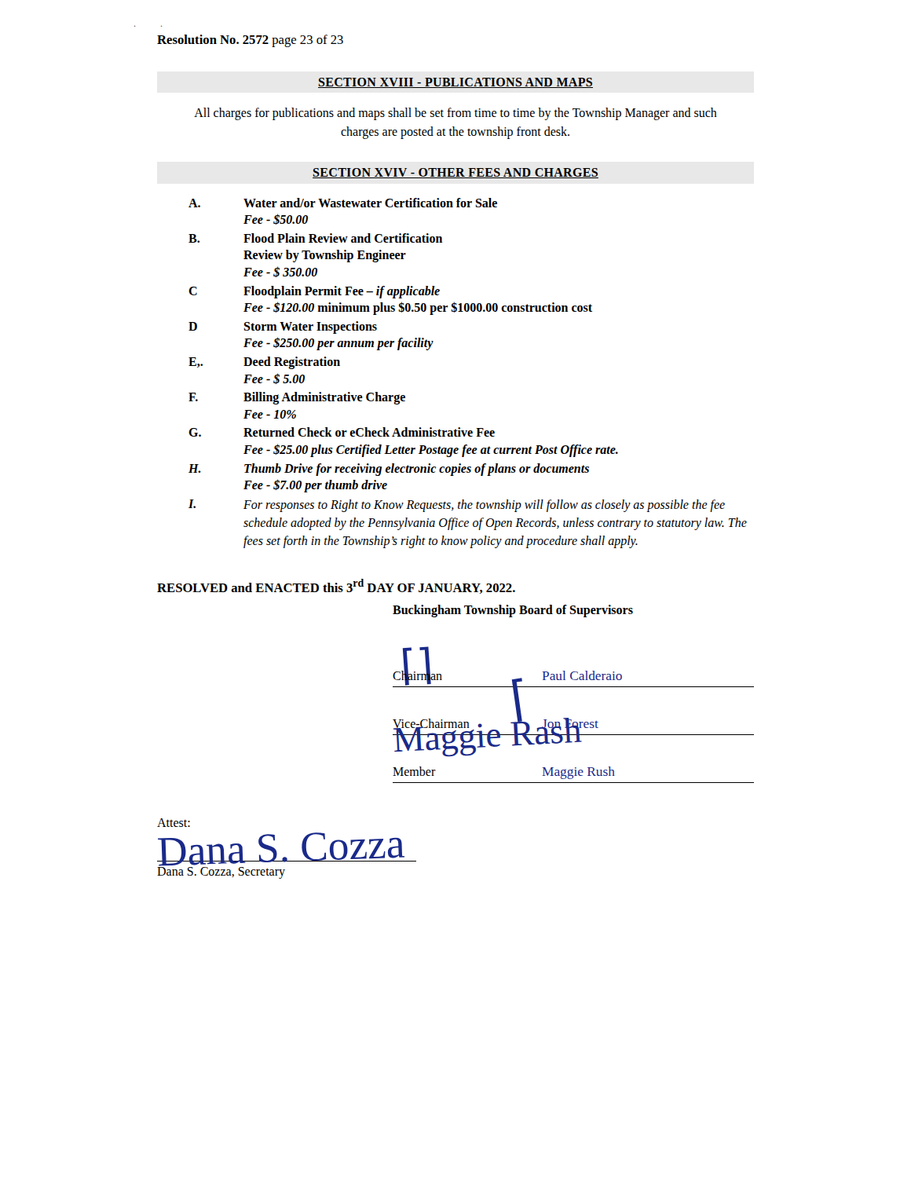. .
Resolution No. 2572 page 23 of 23
SECTION XVIII - PUBLICATIONS AND MAPS
All charges for publications and maps shall be set from time to time by the Township Manager and such charges are posted at the township front desk.
SECTION XVIV - OTHER FEES AND CHARGES
A. Water and/or Wastewater Certification for Sale
Fee - $50.00
B. Flood Plain Review and Certification
Review by Township Engineer
Fee - $ 350.00
C Floodplain Permit Fee – if applicable
Fee - $120.00 minimum plus $0.50 per $1000.00 construction cost
D Storm Water Inspections
Fee - $250.00 per annum per facility
E,. Deed Registration
Fee - $ 5.00
F. Billing Administrative Charge
Fee - 10%
G. Returned Check or eCheck Administrative Fee
Fee - $25.00 plus Certified Letter Postage fee at current Post Office rate.
H. Thumb Drive for receiving electronic copies of plans or documents
Fee - $7.00 per thumb drive
I. For responses to Right to Know Requests, the township will follow as closely as possible the fee schedule adopted by the Pennsylvania Office of Open Records, unless contrary to statutory law. The fees set forth in the Township’s right to know policy and procedure shall apply.
RESOLVED and ENACTED this 3rd DAY OF JANUARY, 2022.
Buckingham Township Board of Supervisors
⌈⌉ Chairman Paul Calderaio
⌈ Vice-Chairman Jon Forest
Maggie Rash Member Maggie Rush
Attest:
Dana S. Cozza
Dana S. Cozza, Secretary